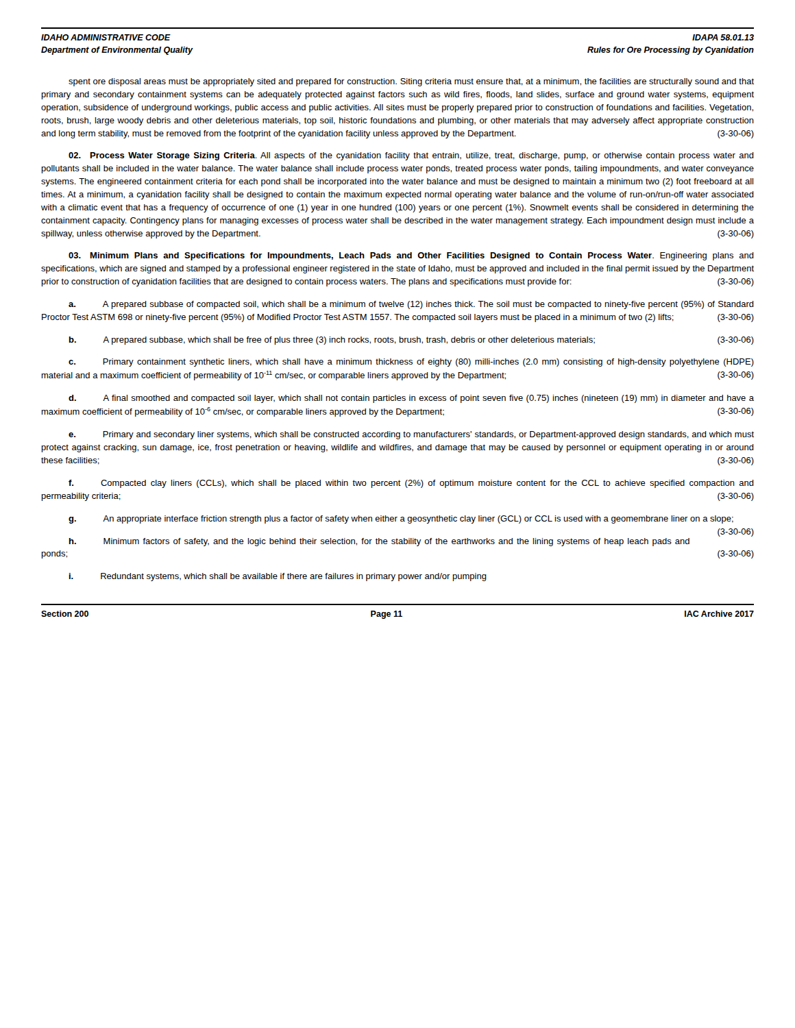IDAHO ADMINISTRATIVE CODE
IDAPA 58.01.13
Department of Environmental Quality
Rules for Ore Processing by Cyanidation
spent ore disposal areas must be appropriately sited and prepared for construction. Siting criteria must ensure that, at a minimum, the facilities are structurally sound and that primary and secondary containment systems can be adequately protected against factors such as wild fires, floods, land slides, surface and ground water systems, equipment operation, subsidence of underground workings, public access and public activities. All sites must be properly prepared prior to construction of foundations and facilities. Vegetation, roots, brush, large woody debris and other deleterious materials, top soil, historic foundations and plumbing, or other materials that may adversely affect appropriate construction and long term stability, must be removed from the footprint of the cyanidation facility unless approved by the Department.(3-30-06)
02. Process Water Storage Sizing Criteria. All aspects of the cyanidation facility that entrain, utilize, treat, discharge, pump, or otherwise contain process water and pollutants shall be included in the water balance. The water balance shall include process water ponds, treated process water ponds, tailing impoundments, and water conveyance systems. The engineered containment criteria for each pond shall be incorporated into the water balance and must be designed to maintain a minimum two (2) foot freeboard at all times. At a minimum, a cyanidation facility shall be designed to contain the maximum expected normal operating water balance and the volume of run-on/run-off water associated with a climatic event that has a frequency of occurrence of one (1) year in one hundred (100) years or one percent (1%). Snowmelt events shall be considered in determining the containment capacity. Contingency plans for managing excesses of process water shall be described in the water management strategy. Each impoundment design must include a spillway, unless otherwise approved by the Department.(3-30-06)
03. Minimum Plans and Specifications for Impoundments, Leach Pads and Other Facilities Designed to Contain Process Water. Engineering plans and specifications, which are signed and stamped by a professional engineer registered in the state of Idaho, must be approved and included in the final permit issued by the Department prior to construction of cyanidation facilities that are designed to contain process waters. The plans and specifications must provide for:(3-30-06)
a.   A prepared subbase of compacted soil, which shall be a minimum of twelve (12) inches thick. The soil must be compacted to ninety-five percent (95%) of Standard Proctor Test ASTM 698 or ninety-five percent (95%) of Modified Proctor Test ASTM 1557. The compacted soil layers must be placed in a minimum of two (2) lifts;(3-30-06)
b.   A prepared subbase, which shall be free of plus three (3) inch rocks, roots, brush, trash, debris or other deleterious materials;(3-30-06)
c.   Primary containment synthetic liners, which shall have a minimum thickness of eighty (80) milli-inches (2.0 mm) consisting of high-density polyethylene (HDPE) material and a maximum coefficient of permeability of 10-11 cm/sec, or comparable liners approved by the Department;(3-30-06)
d.   A final smoothed and compacted soil layer, which shall not contain particles in excess of point seven five (0.75) inches (nineteen (19) mm) in diameter and have a maximum coefficient of permeability of 10-6 cm/sec, or comparable liners approved by the Department;(3-30-06)
e.   Primary and secondary liner systems, which shall be constructed according to manufacturers' standards, or Department-approved design standards, and which must protect against cracking, sun damage, ice, frost penetration or heaving, wildlife and wildfires, and damage that may be caused by personnel or equipment operating in or around these facilities;(3-30-06)
f.   Compacted clay liners (CCLs), which shall be placed within two percent (2%) of optimum moisture content for the CCL to achieve specified compaction and permeability criteria;(3-30-06)
g.   An appropriate interface friction strength plus a factor of safety when either a geosynthetic clay liner (GCL) or CCL is used with a geomembrane liner on a slope;(3-30-06)
h.   Minimum factors of safety, and the logic behind their selection, for the stability of the earthworks and the lining systems of heap leach pads and ponds;(3-30-06)
i.   Redundant systems, which shall be available if there are failures in primary power and/or pumping
Section 200
Page 11
IAC Archive 2017